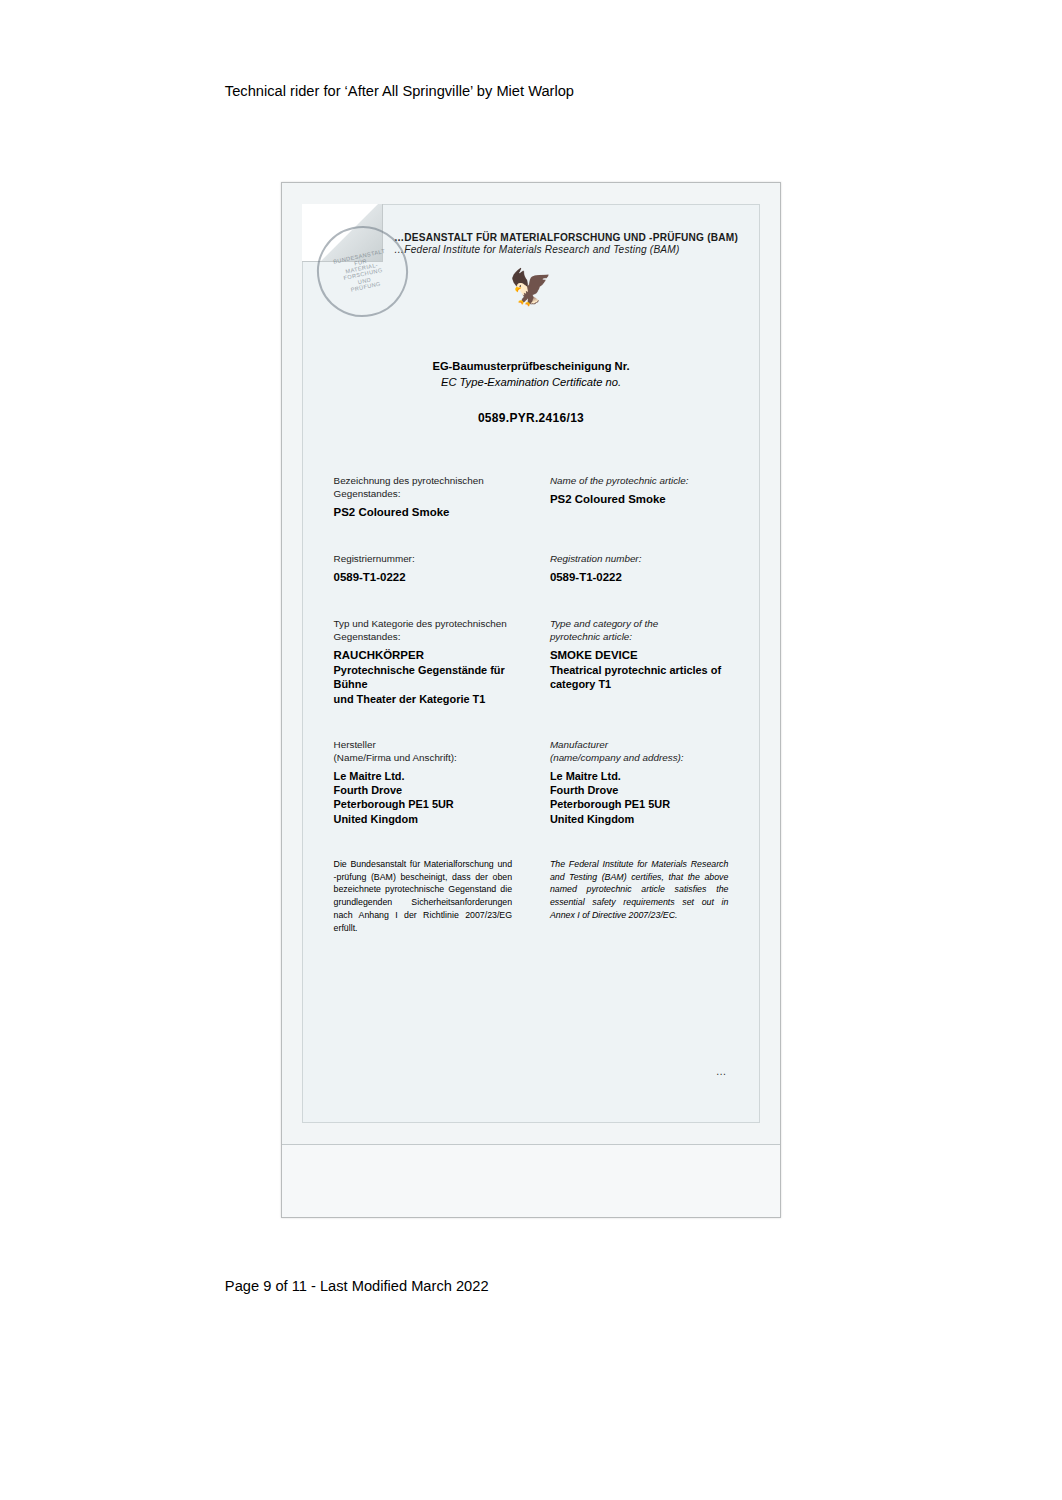Technical rider for ‘After All Springville’ by Miet Warlop
BUNDESANSTALT
FÜR
MATERIAL-
FORSCHUNG
UND
PRÜFUNG
…DESANSTALT FÜR MATERIALFORSCHUNG UND -PRÜFUNG (BAM)
…Federal Institute for Materials Research and Testing (BAM)
🦅
EG-Baumusterprüfbescheinigung Nr.
EC Type-Examination Certificate no.
0589.PYR.2416/13
| Bezeichnung des pyrotechnischen Gegenstandes: PS2 Coloured Smoke | Name of the pyrotechnic article: PS2 Coloured Smoke |
| Registriernummer: 0589-T1-0222 | Registration number: 0589-T1-0222 |
| Typ und Kategorie des pyrotechnischen Gegenstandes: RAUCHKÖRPER Pyrotechnische Gegenstände für Bühne und Theater der Kategorie T1 | Type and category of the pyrotechnic article: SMOKE DEVICE Theatrical pyrotechnic articles of category T1 |
| Hersteller (Name/Firma und Anschrift): Le Maitre Ltd. Fourth Drove Peterborough PE1 5UR United Kingdom | Manufacturer (name/company and address): Le Maitre Ltd. Fourth Drove Peterborough PE1 5UR United Kingdom |
| Die Bundesanstalt für Materialforschung und -prüfung (BAM) bescheinigt, dass der oben bezeichnete pyrotechnische Gegenstand die grundlegenden Sicherheitsanforderungen nach Anhang I der Richtlinie 2007/23/EG erfüllt. | The Federal Institute for Materials Research and Testing (BAM) certifies, that the above named pyrotechnic article satisfies the essential safety requirements set out in Annex I of Directive 2007/23/EC. |
…
Page 9 of 11 - Last Modified March 2022